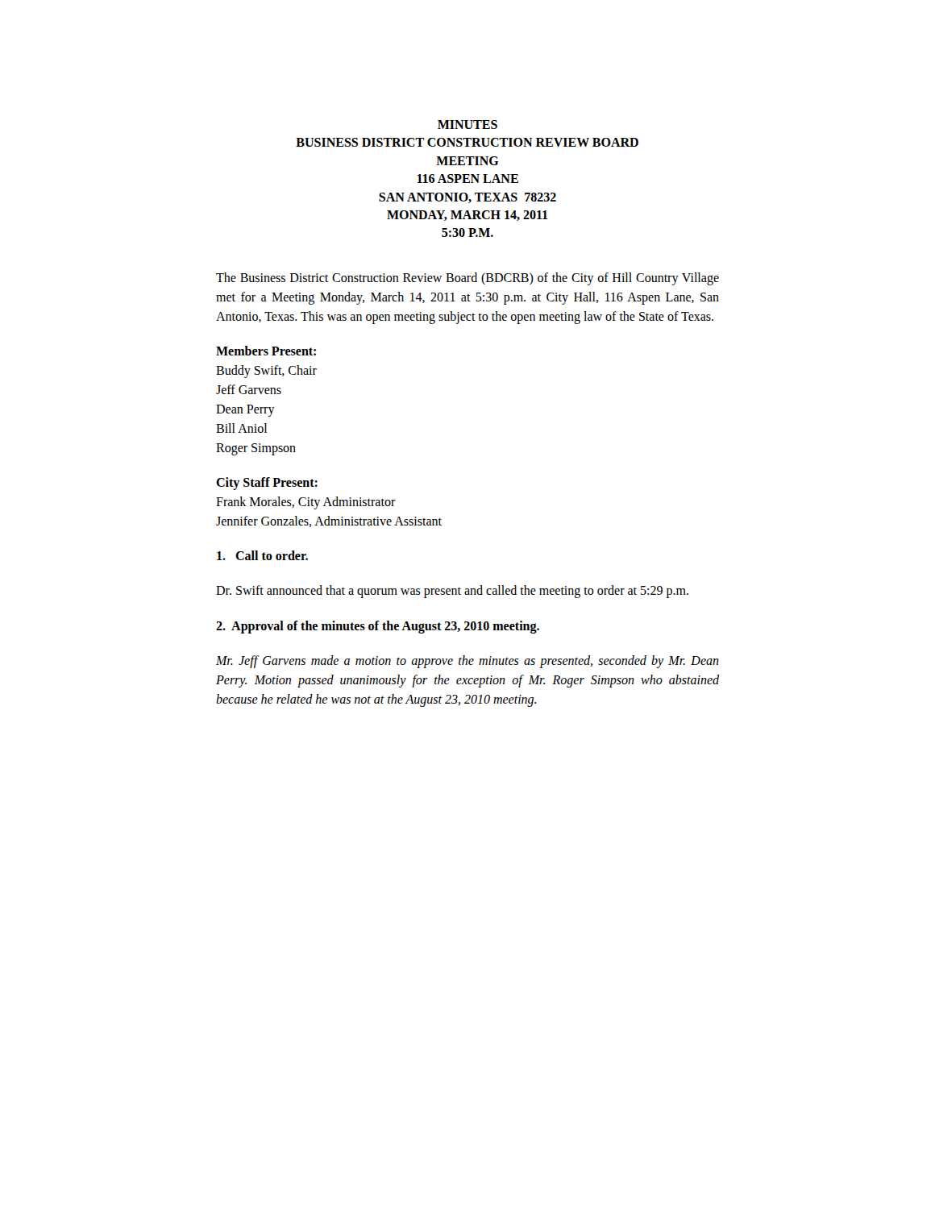MINUTES
BUSINESS DISTRICT CONSTRUCTION REVIEW BOARD
MEETING
116 ASPEN LANE
SAN ANTONIO, TEXAS 78232
MONDAY, MARCH 14, 2011
5:30 P.M.
The Business District Construction Review Board (BDCRB) of the City of Hill Country Village met for a Meeting Monday, March 14, 2011 at 5:30 p.m. at City Hall, 116 Aspen Lane, San Antonio, Texas. This was an open meeting subject to the open meeting law of the State of Texas.
Members Present:
Buddy Swift, Chair
Jeff Garvens
Dean Perry
Bill Aniol
Roger Simpson
City Staff Present:
Frank Morales, City Administrator
Jennifer Gonzales, Administrative Assistant
1. Call to order.
Dr. Swift announced that a quorum was present and called the meeting to order at 5:29 p.m.
2. Approval of the minutes of the August 23, 2010 meeting.
Mr. Jeff Garvens made a motion to approve the minutes as presented, seconded by Mr. Dean Perry. Motion passed unanimously for the exception of Mr. Roger Simpson who abstained because he related he was not at the August 23, 2010 meeting.